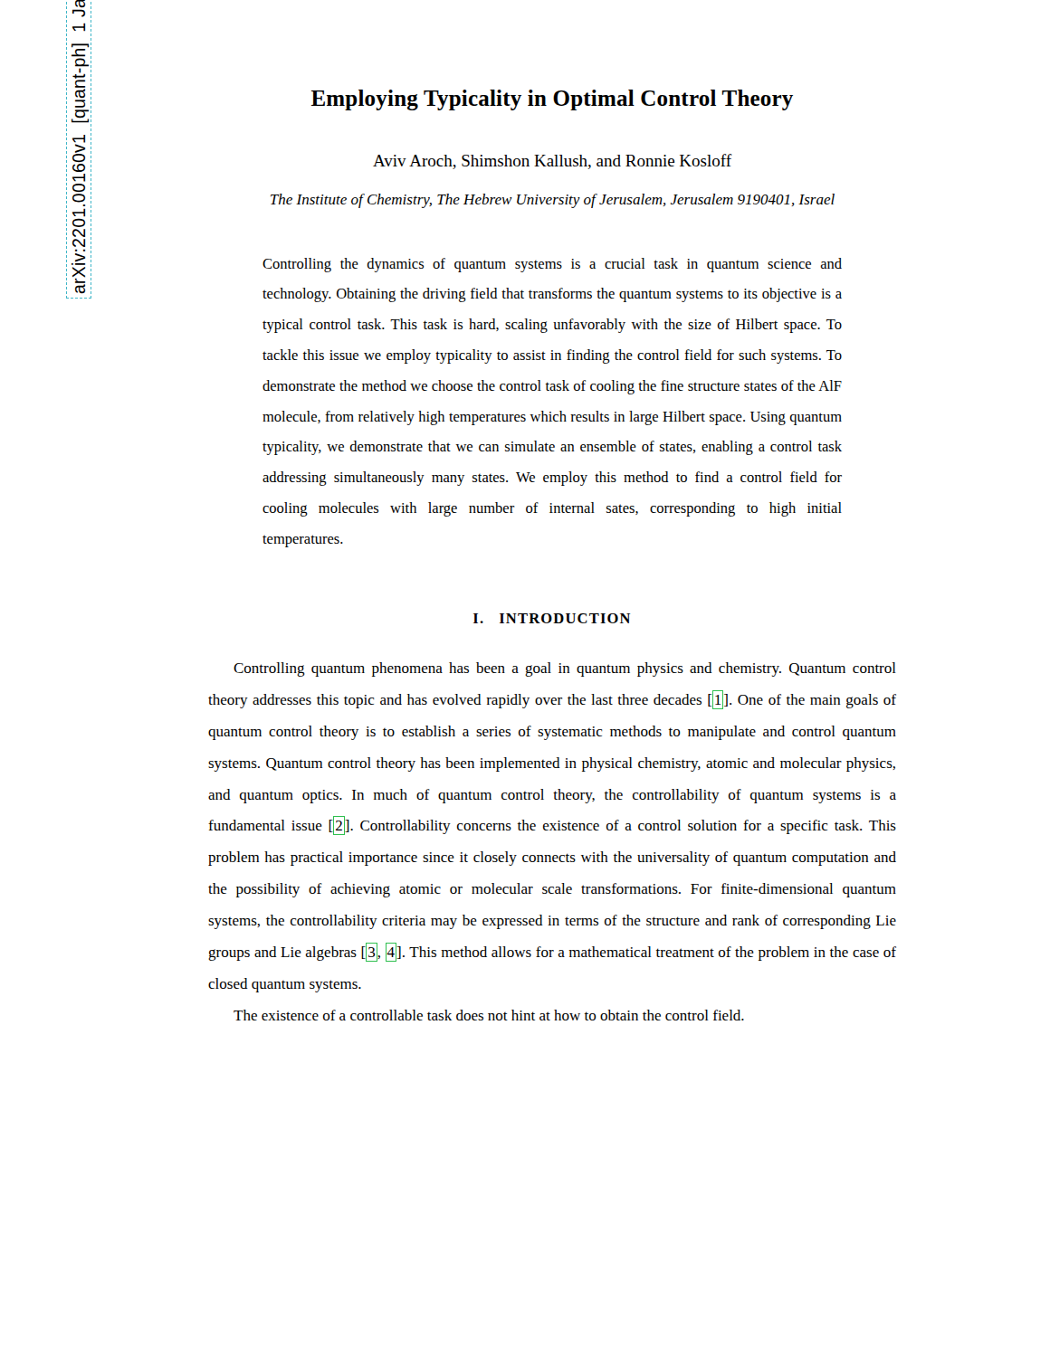arXiv:2201.00160v1 [quant-ph] 1 Jan 2022
Employing Typicality in Optimal Control Theory
Aviv Aroch, Shimshon Kallush, and Ronnie Kosloff
The Institute of Chemistry, The Hebrew University of Jerusalem, Jerusalem 9190401, Israel
Controlling the dynamics of quantum systems is a crucial task in quantum science and technology. Obtaining the driving field that transforms the quantum systems to its objective is a typical control task. This task is hard, scaling unfavorably with the size of Hilbert space. To tackle this issue we employ typicality to assist in finding the control field for such systems. To demonstrate the method we choose the control task of cooling the fine structure states of the AlF molecule, from relatively high temperatures which results in large Hilbert space. Using quantum typicality, we demonstrate that we can simulate an ensemble of states, enabling a control task addressing simultaneously many states. We employ this method to find a control field for cooling molecules with large number of internal sates, corresponding to high initial temperatures.
I. INTRODUCTION
Controlling quantum phenomena has been a goal in quantum physics and chemistry. Quantum control theory addresses this topic and has evolved rapidly over the last three decades [1]. One of the main goals of quantum control theory is to establish a series of systematic methods to manipulate and control quantum systems. Quantum control theory has been implemented in physical chemistry, atomic and molecular physics, and quantum optics. In much of quantum control theory, the controllability of quantum systems is a fundamental issue [2]. Controllability concerns the existence of a control solution for a specific task. This problem has practical importance since it closely connects with the universality of quantum computation and the possibility of achieving atomic or molecular scale transformations. For finite-dimensional quantum systems, the controllability criteria may be expressed in terms of the structure and rank of corresponding Lie groups and Lie algebras [3, 4]. This method allows for a mathematical treatment of the problem in the case of closed quantum systems.
The existence of a controllable task does not hint at how to obtain the control field.